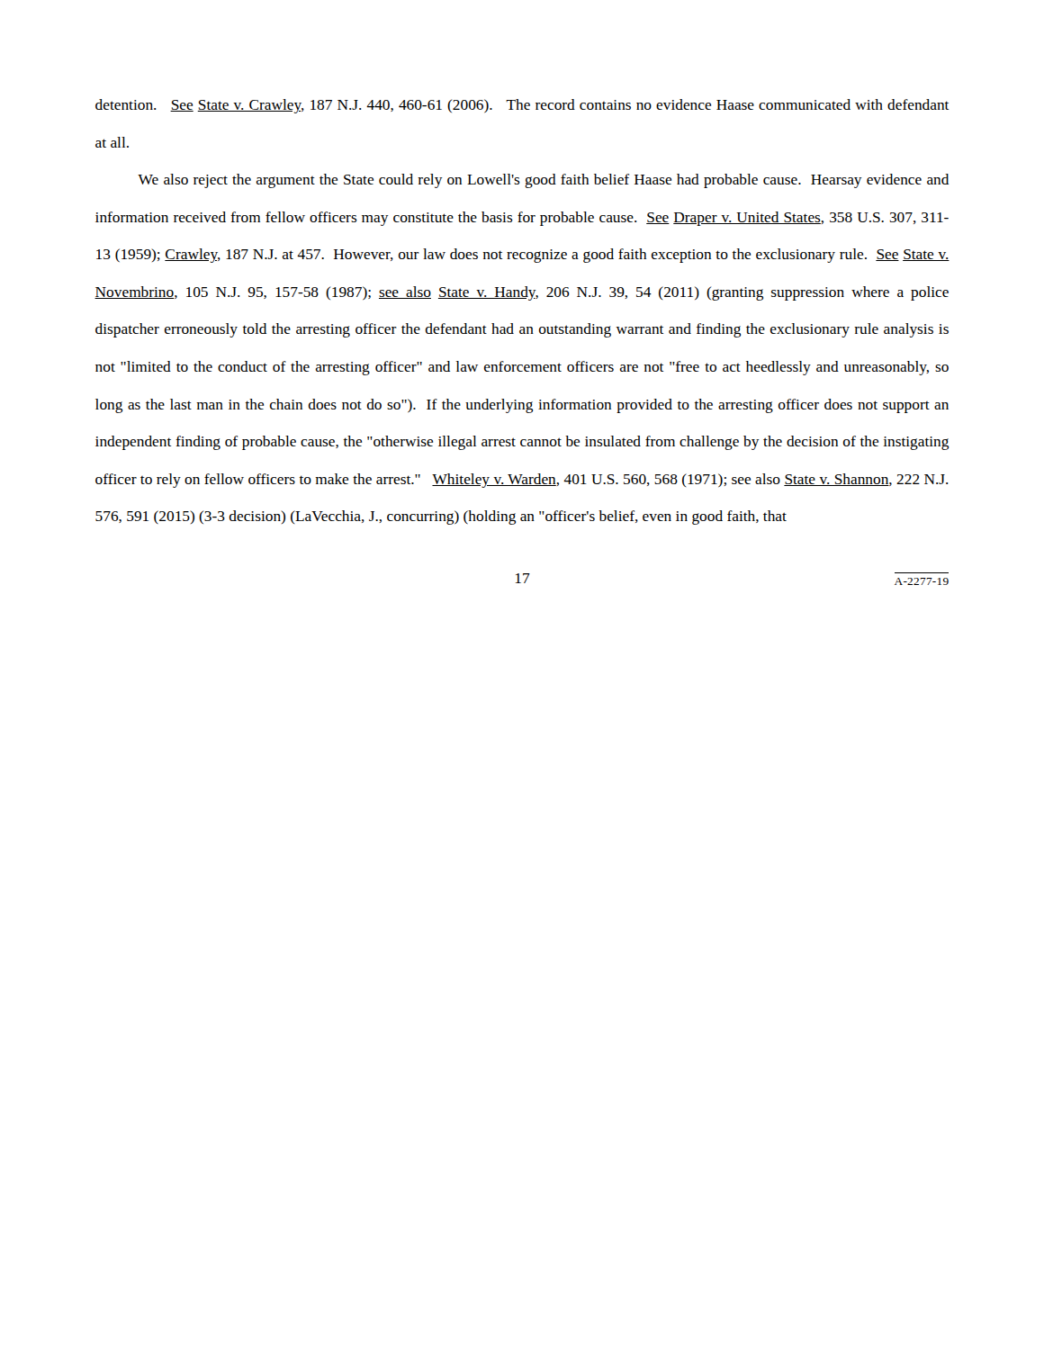detention. See State v. Crawley, 187 N.J. 440, 460-61 (2006). The record contains no evidence Haase communicated with defendant at all.
We also reject the argument the State could rely on Lowell's good faith belief Haase had probable cause. Hearsay evidence and information received from fellow officers may constitute the basis for probable cause. See Draper v. United States, 358 U.S. 307, 311-13 (1959); Crawley, 187 N.J. at 457. However, our law does not recognize a good faith exception to the exclusionary rule. See State v. Novembrino, 105 N.J. 95, 157-58 (1987); see also State v. Handy, 206 N.J. 39, 54 (2011) (granting suppression where a police dispatcher erroneously told the arresting officer the defendant had an outstanding warrant and finding the exclusionary rule analysis is not "limited to the conduct of the arresting officer" and law enforcement officers are not "free to act heedlessly and unreasonably, so long as the last man in the chain does not do so"). If the underlying information provided to the arresting officer does not support an independent finding of probable cause, the "otherwise illegal arrest cannot be insulated from challenge by the decision of the instigating officer to rely on fellow officers to make the arrest." Whiteley v. Warden, 401 U.S. 560, 568 (1971); see also State v. Shannon, 222 N.J. 576, 591 (2015) (3-3 decision) (LaVecchia, J., concurring) (holding an "officer's belief, even in good faith, that
17
A-2277-19